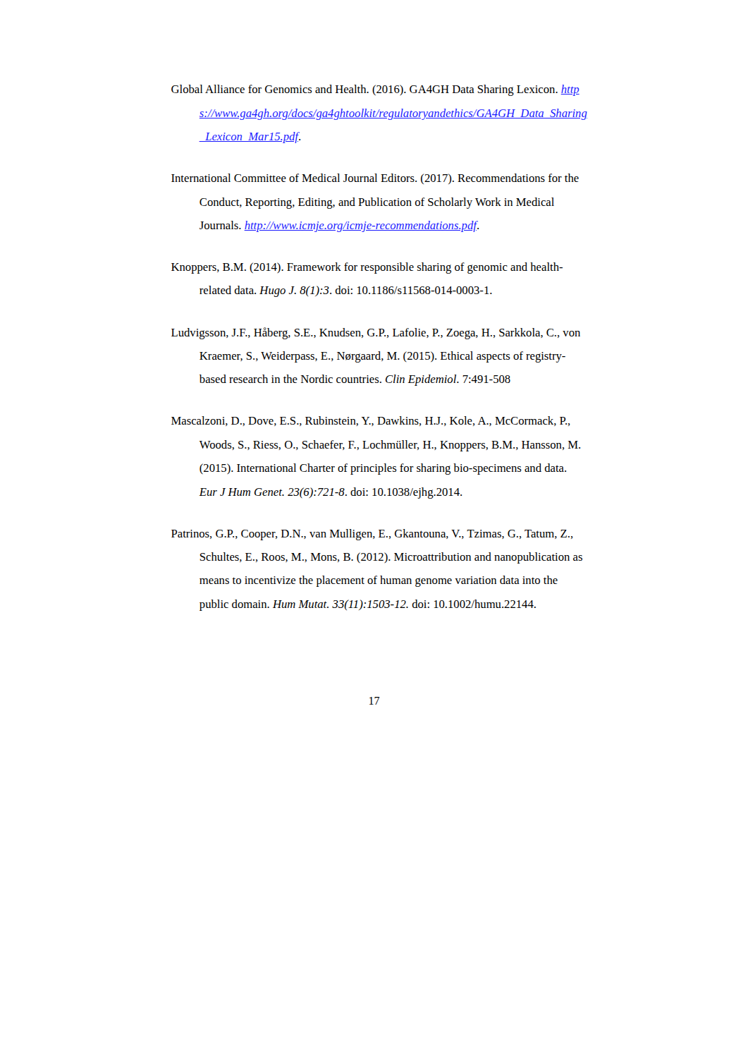Global Alliance for Genomics and Health. (2016). GA4GH Data Sharing Lexicon. https://www.ga4gh.org/docs/ga4ghtoolkit/regulatoryandethics/GA4GH_Data_Sharing_Lexicon_Mar15.pdf.
International Committee of Medical Journal Editors. (2017). Recommendations for the Conduct, Reporting, Editing, and Publication of Scholarly Work in Medical Journals. http://www.icmje.org/icmje-recommendations.pdf.
Knoppers, B.M. (2014). Framework for responsible sharing of genomic and health-related data. Hugo J. 8(1):3. doi: 10.1186/s11568-014-0003-1.
Ludvigsson, J.F., Håberg, S.E., Knudsen, G.P., Lafolie, P., Zoega, H., Sarkkola, C., von Kraemer, S., Weiderpass, E., Nørgaard, M. (2015). Ethical aspects of registry-based research in the Nordic countries. Clin Epidemiol. 7:491-508
Mascalzoni, D., Dove, E.S., Rubinstein, Y., Dawkins, H.J., Kole, A., McCormack, P., Woods, S., Riess, O., Schaefer, F., Lochmüller, H., Knoppers, B.M., Hansson, M. (2015). International Charter of principles for sharing bio-specimens and data. Eur J Hum Genet. 23(6):721-8. doi: 10.1038/ejhg.2014.
Patrinos, G.P., Cooper, D.N., van Mulligen, E., Gkantouna, V., Tzimas, G., Tatum, Z., Schultes, E., Roos, M., Mons, B. (2012). Microattribution and nanopublication as means to incentivize the placement of human genome variation data into the public domain. Hum Mutat. 33(11):1503-12. doi: 10.1002/humu.22144.
17